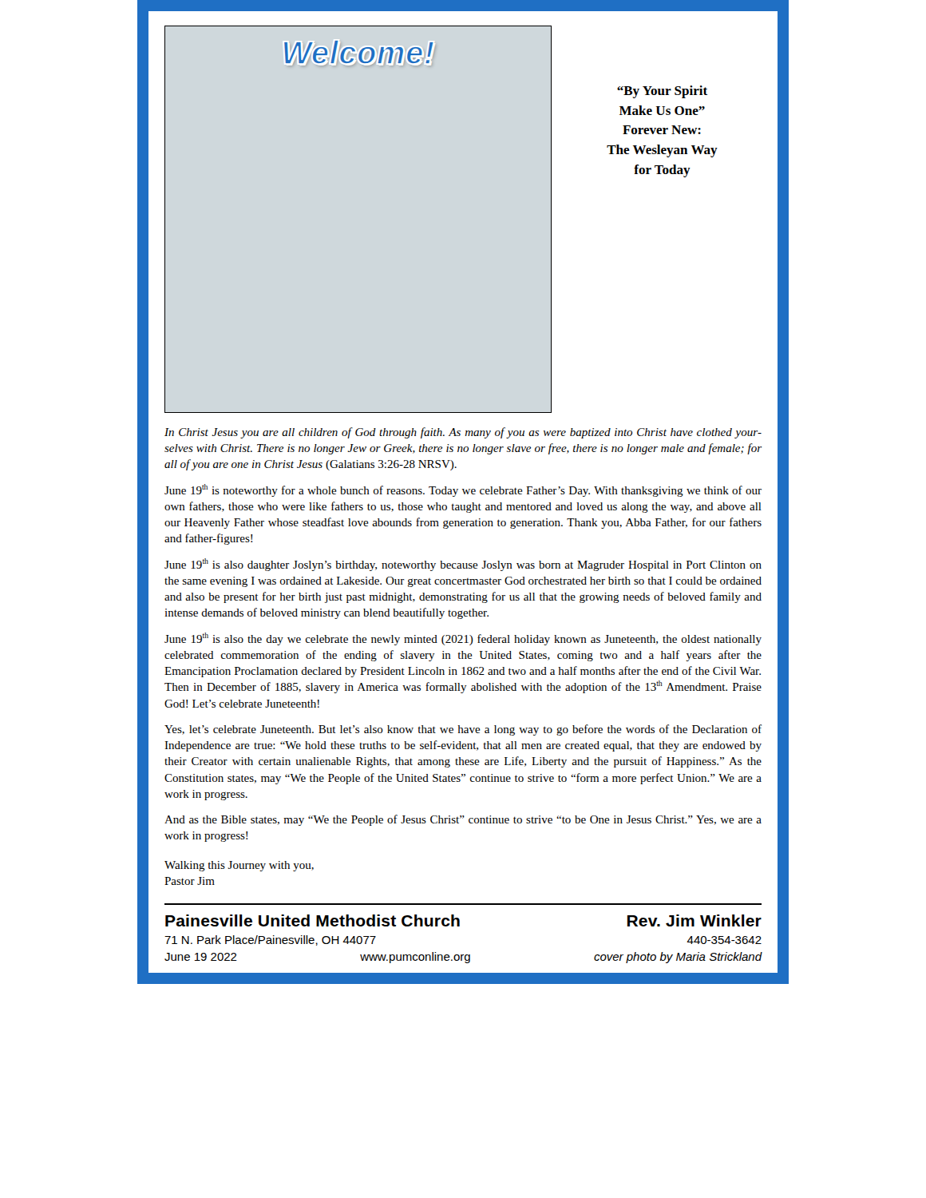Welcome!
“By Your Spirit
Make Us One”
Forever New:
The Wesleyan Way
for Today
In Christ Jesus you are all children of God through faith. As many of you as were baptized into Christ have clothed yourselves with Christ. There is no longer Jew or Greek, there is no longer slave or free, there is no longer male and female; for all of you are one in Christ Jesus (Galatians 3:26-28 NRSV).
June 19th is noteworthy for a whole bunch of reasons. Today we celebrate Father’s Day. With thanksgiving we think of our own fathers, those who were like fathers to us, those who taught and mentored and loved us along the way, and above all our Heavenly Father whose steadfast love abounds from generation to generation. Thank you, Abba Father, for our fathers and father-figures!
June 19th is also daughter Joslyn’s birthday, noteworthy because Joslyn was born at Magruder Hospital in Port Clinton on the same evening I was ordained at Lakeside. Our great concertmaster God orchestrated her birth so that I could be ordained and also be present for her birth just past midnight, demonstrating for us all that the growing needs of beloved family and intense demands of beloved ministry can blend beautifully together.
June 19th is also the day we celebrate the newly minted (2021) federal holiday known as Juneteenth, the oldest nationally celebrated commemoration of the ending of slavery in the United States, coming two and a half years after the Emancipation Proclamation declared by President Lincoln in 1862 and two and a half months after the end of the Civil War. Then in December of 1885, slavery in America was formally abolished with the adoption of the 13th Amendment. Praise God! Let’s celebrate Juneteenth!
Yes, let’s celebrate Juneteenth. But let’s also know that we have a long way to go before the words of the Declaration of Independence are true: “We hold these truths to be self-evident, that all men are created equal, that they are endowed by their Creator with certain unalienable Rights, that among these are Life, Liberty and the pursuit of Happiness.” As the Constitution states, may “We the People of the United States” continue to strive to “form a more perfect Union.” We are a work in progress.
And as the Bible states, may “We the People of Jesus Christ” continue to strive “to be One in Jesus Christ.” Yes, we are a work in progress!
Walking this Journey with you,
Pastor Jim
Painesville United Methodist Church
Rev. Jim Winkler
71 N. Park Place/Painesville, OH 44077
440-354-3642
June 19 2022
www.pumconline.org
cover photo by Maria Strickland